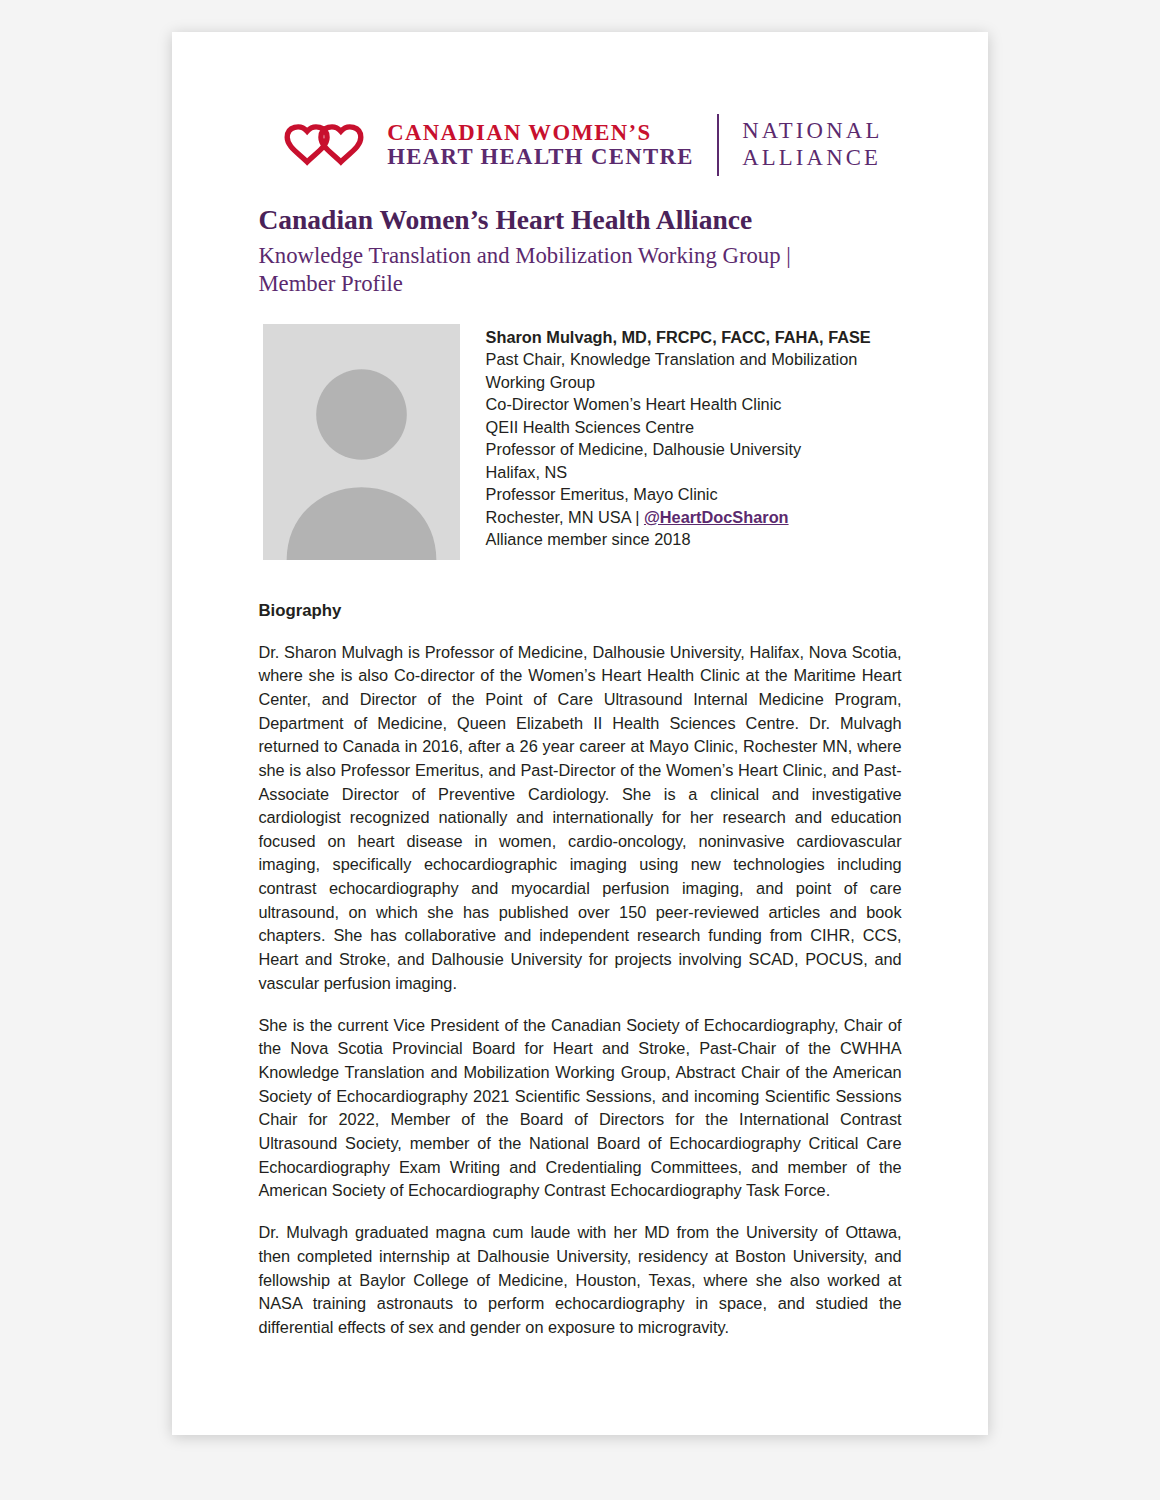CANADIAN WOMEN’S
HEART HEALTH CENTRE
NATIONAL
ALLIANCE
Canadian Women’s Heart Health Alliance
Knowledge Translation and Mobilization Working Group |
Member Profile
Sharon Mulvagh, MD, FRCPC, FACC, FAHA, FASE
Past Chair, Knowledge Translation and Mobilization Working Group
Co-Director Women’s Heart Health Clinic
QEII Health Sciences Centre
Professor of Medicine, Dalhousie University
Halifax, NS
Professor Emeritus, Mayo Clinic
Rochester, MN USA | @HeartDocSharon
Alliance member since 2018
Biography
Dr. Sharon Mulvagh is Professor of Medicine, Dalhousie University, Halifax, Nova Scotia, where she is also Co-director of the Women’s Heart Health Clinic at the Maritime Heart Center, and Director of the Point of Care Ultrasound Internal Medicine Program, Department of Medicine, Queen Elizabeth II Health Sciences Centre. Dr. Mulvagh returned to Canada in 2016, after a 26 year career at Mayo Clinic, Rochester MN, where she is also Professor Emeritus, and Past-Director of the Women’s Heart Clinic, and Past-Associate Director of Preventive Cardiology. She is a clinical and investigative cardiologist recognized nationally and internationally for her research and education focused on heart disease in women, cardio-oncology, noninvasive cardiovascular imaging, specifically echocardiographic imaging using new technologies including contrast echocardiography and myocardial perfusion imaging, and point of care ultrasound, on which she has published over 150 peer-reviewed articles and book chapters. She has collaborative and independent research funding from CIHR, CCS, Heart and Stroke, and Dalhousie University for projects involving SCAD, POCUS, and vascular perfusion imaging.
She is the current Vice President of the Canadian Society of Echocardiography, Chair of the Nova Scotia Provincial Board for Heart and Stroke, Past-Chair of the CWHHA Knowledge Translation and Mobilization Working Group, Abstract Chair of the American Society of Echocardiography 2021 Scientific Sessions, and incoming Scientific Sessions Chair for 2022, Member of the Board of Directors for the International Contrast Ultrasound Society, member of the National Board of Echocardiography Critical Care Echocardiography Exam Writing and Credentialing Committees, and member of the American Society of Echocardiography Contrast Echocardiography Task Force.
Dr. Mulvagh graduated magna cum laude with her MD from the University of Ottawa, then completed internship at Dalhousie University, residency at Boston University, and fellowship at Baylor College of Medicine, Houston, Texas, where she also worked at NASA training astronauts to perform echocardiography in space, and studied the differential effects of sex and gender on exposure to microgravity.